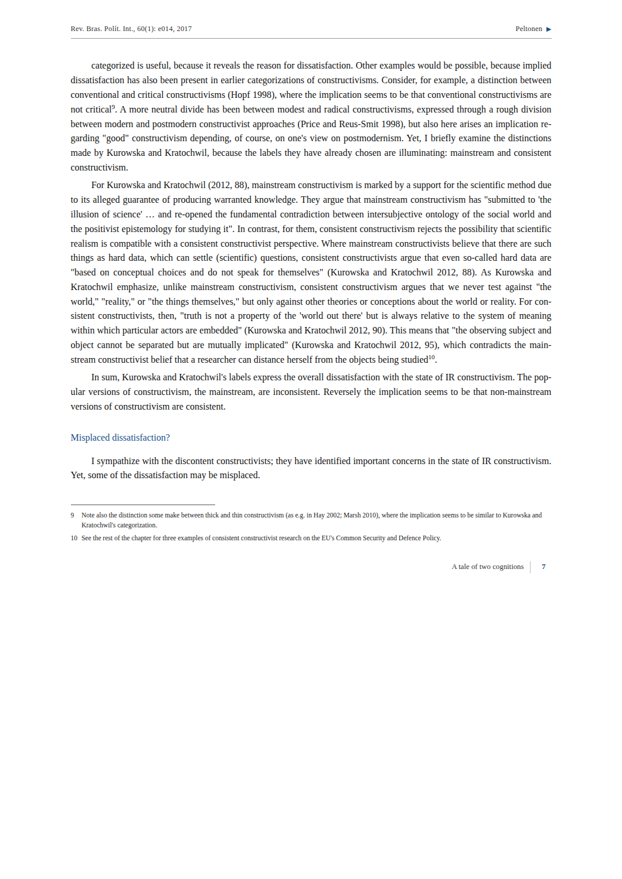Rev. Bras. Polít. Int., 60(1): e014, 2017 Peltonen
categorized is useful, because it reveals the reason for dissatisfaction. Other examples would be possible, because implied dissatisfaction has also been present in earlier categorizations of constructivisms. Consider, for example, a distinction between conventional and critical constructivisms (Hopf 1998), where the implication seems to be that conventional constructivisms are not critical9. A more neutral divide has been between modest and radical constructivisms, expressed through a rough division between modern and postmodern constructivist approaches (Price and Reus-Smit 1998), but also here arises an implication regarding "good" constructivism depending, of course, on one's view on postmodernism. Yet, I briefly examine the distinctions made by Kurowska and Kratochwil, because the labels they have already chosen are illuminating: mainstream and consistent constructivism.
For Kurowska and Kratochwil (2012, 88), mainstream constructivism is marked by a support for the scientific method due to its alleged guarantee of producing warranted knowledge. They argue that mainstream constructivism has "submitted to 'the illusion of science' … and re-opened the fundamental contradiction between intersubjective ontology of the social world and the positivist epistemology for studying it". In contrast, for them, consistent constructivism rejects the possibility that scientific realism is compatible with a consistent constructivist perspective. Where mainstream constructivists believe that there are such things as hard data, which can settle (scientific) questions, consistent constructivists argue that even so-called hard data are "based on conceptual choices and do not speak for themselves" (Kurowska and Kratochwil 2012, 88). As Kurowska and Kratochwil emphasize, unlike mainstream constructivism, consistent constructivism argues that we never test against "the world," "reality," or "the things themselves," but only against other theories or conceptions about the world or reality. For consistent constructivists, then, "truth is not a property of the 'world out there' but is always relative to the system of meaning within which particular actors are embedded" (Kurowska and Kratochwil 2012, 90). This means that "the observing subject and object cannot be separated but are mutually implicated" (Kurowska and Kratochwil 2012, 95), which contradicts the mainstream constructivist belief that a researcher can distance herself from the objects being studied10.
In sum, Kurowska and Kratochwil's labels express the overall dissatisfaction with the state of IR constructivism. The popular versions of constructivism, the mainstream, are inconsistent. Reversely the implication seems to be that non-mainstream versions of constructivism are consistent.
Misplaced dissatisfaction?
I sympathize with the discontent constructivists; they have identified important concerns in the state of IR constructivism. Yet, some of the dissatisfaction may be misplaced.
9 Note also the distinction some make between thick and thin constructivism (as e.g. in Hay 2002; Marsh 2010), where the implication seems to be similar to Kurowska and Kratochwil's categorization.
10 See the rest of the chapter for three examples of consistent constructivist research on the EU's Common Security and Defence Policy.
A tale of two cognitions 7